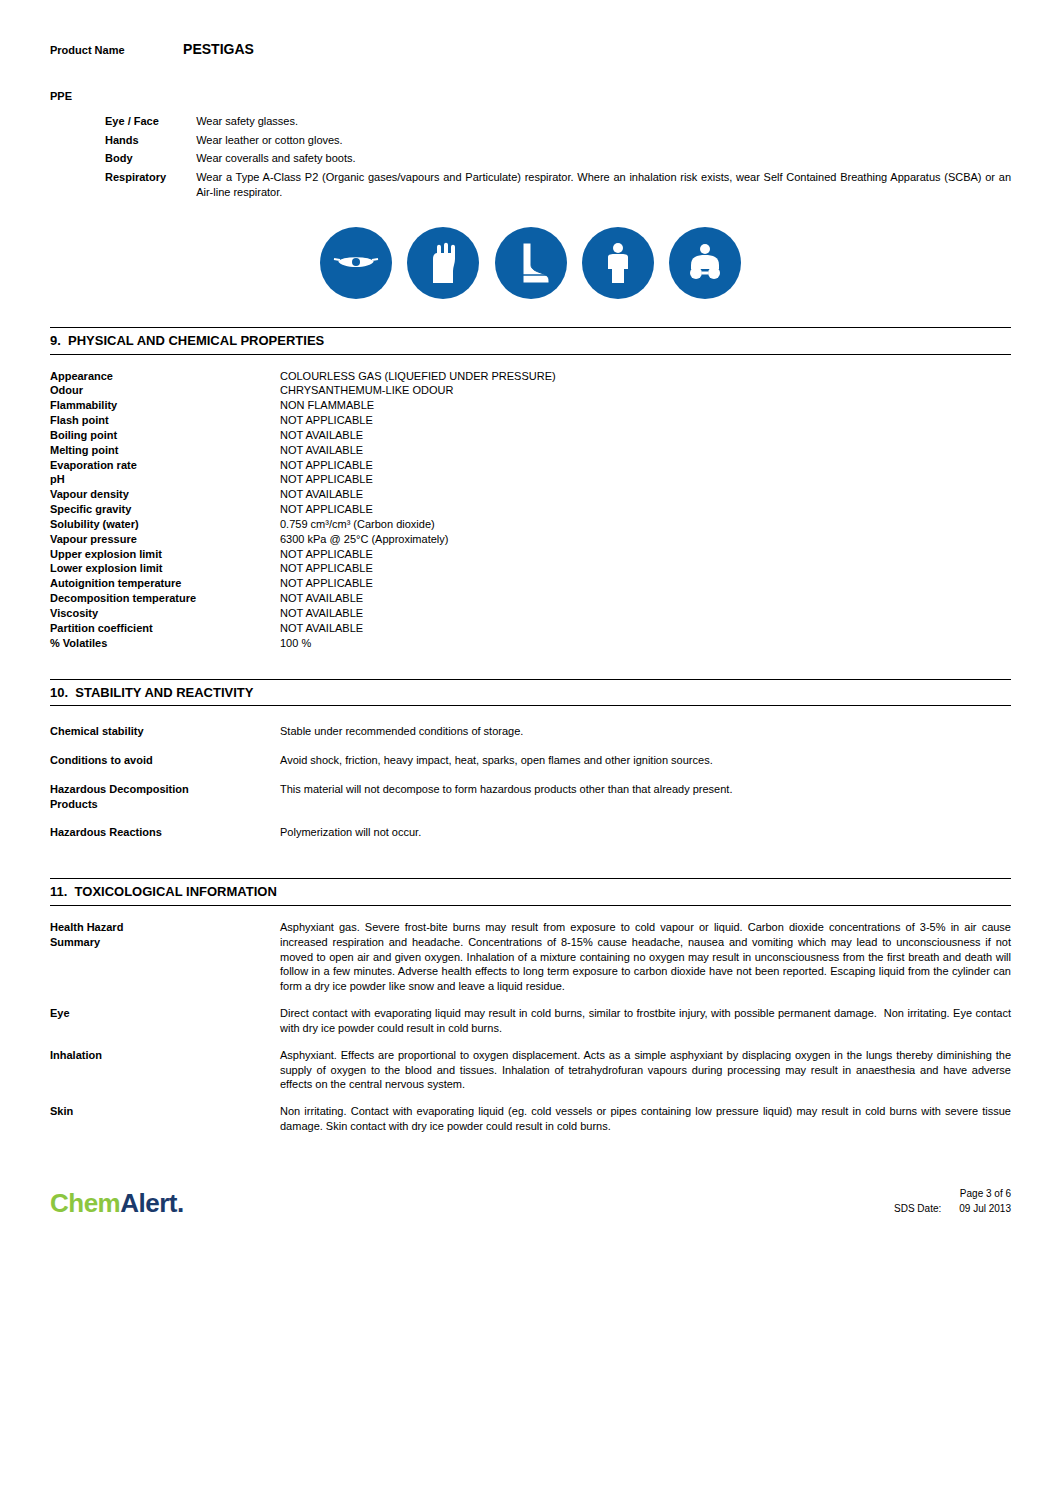Product Name PESTIGAS
PPE
| Eye / Face | Wear safety glasses. |
| Hands | Wear leather or cotton gloves. |
| Body | Wear coveralls and safety boots. |
| Respiratory | Wear a Type A-Class P2 (Organic gases/vapours and Particulate) respirator. Where an inhalation risk exists, wear Self Contained Breathing Apparatus (SCBA) or an Air-line respirator. |
9. PHYSICAL AND CHEMICAL PROPERTIES
| Appearance | COLOURLESS GAS (LIQUEFIED UNDER PRESSURE) |
| Odour | CHRYSANTHEMUM-LIKE ODOUR |
| Flammability | NON FLAMMABLE |
| Flash point | NOT APPLICABLE |
| Boiling point | NOT AVAILABLE |
| Melting point | NOT AVAILABLE |
| Evaporation rate | NOT APPLICABLE |
| pH | NOT APPLICABLE |
| Vapour density | NOT AVAILABLE |
| Specific gravity | NOT APPLICABLE |
| Solubility (water) | 0.759 cm³/cm³ (Carbon dioxide) |
| Vapour pressure | 6300 kPa @ 25°C (Approximately) |
| Upper explosion limit | NOT APPLICABLE |
| Lower explosion limit | NOT APPLICABLE |
| Autoignition temperature | NOT APPLICABLE |
| Decomposition temperature | NOT AVAILABLE |
| Viscosity | NOT AVAILABLE |
| Partition coefficient | NOT AVAILABLE |
| % Volatiles | 100 % |
10. STABILITY AND REACTIVITY
| Chemical stability | Stable under recommended conditions of storage. |
| Conditions to avoid | Avoid shock, friction, heavy impact, heat, sparks, open flames and other ignition sources. |
| Hazardous Decomposition Products | This material will not decompose to form hazardous products other than that already present. |
| Hazardous Reactions | Polymerization will not occur. |
11. TOXICOLOGICAL INFORMATION
| Health Hazard Summary | Asphyxiant gas. Severe frost-bite burns may result from exposure to cold vapour or liquid. Carbon dioxide concentrations of 3-5% in air cause increased respiration and headache. Concentrations of 8-15% cause headache, nausea and vomiting which may lead to unconsciousness if not moved to open air and given oxygen. Inhalation of a mixture containing no oxygen may result in unconsciousness from the first breath and death will follow in a few minutes. Adverse health effects to long term exposure to carbon dioxide have not been reported. Escaping liquid from the cylinder can form a dry ice powder like snow and leave a liquid residue. |
| Eye | Direct contact with evaporating liquid may result in cold burns, similar to frostbite injury, with possible permanent damage. Non irritating. Eye contact with dry ice powder could result in cold burns. |
| Inhalation | Asphyxiant. Effects are proportional to oxygen displacement. Acts as a simple asphyxiant by displacing oxygen in the lungs thereby diminishing the supply of oxygen to the blood and tissues. Inhalation of tetrahydrofuran vapours during processing may result in anaesthesia and have adverse effects on the central nervous system. |
| Skin | Non irritating. Contact with evaporating liquid (eg. cold vessels or pipes containing low pressure liquid) may result in cold burns with severe tissue damage. Skin contact with dry ice powder could result in cold burns. |
Chem Alert.
| | Page 3 of 6 |
| SDS Date: | 09 Jul 2013 |